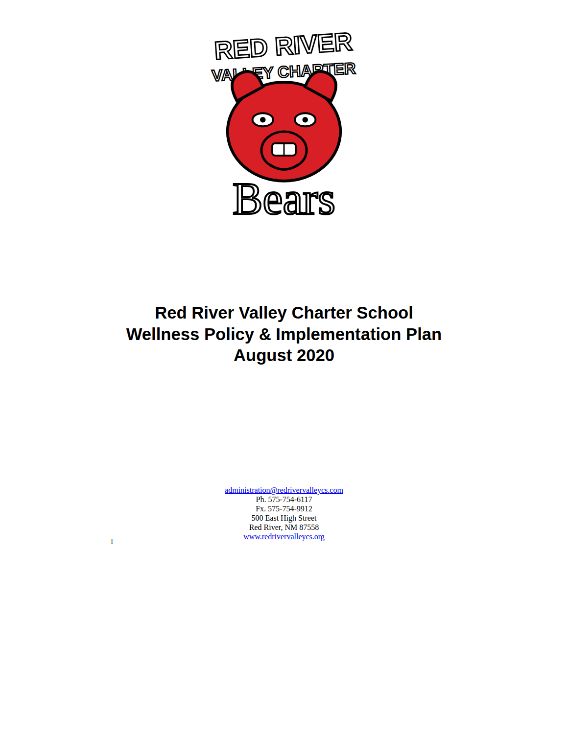Red River Valley Charter School
Wellness Policy & Implementation Plan
August 2020
administration@redrivervalleycs.com
Ph. 575-754-6117
Fx. 575-754-9912
500 East High Street
Red River, NM 87558
www.redrivervalleycs.org
1